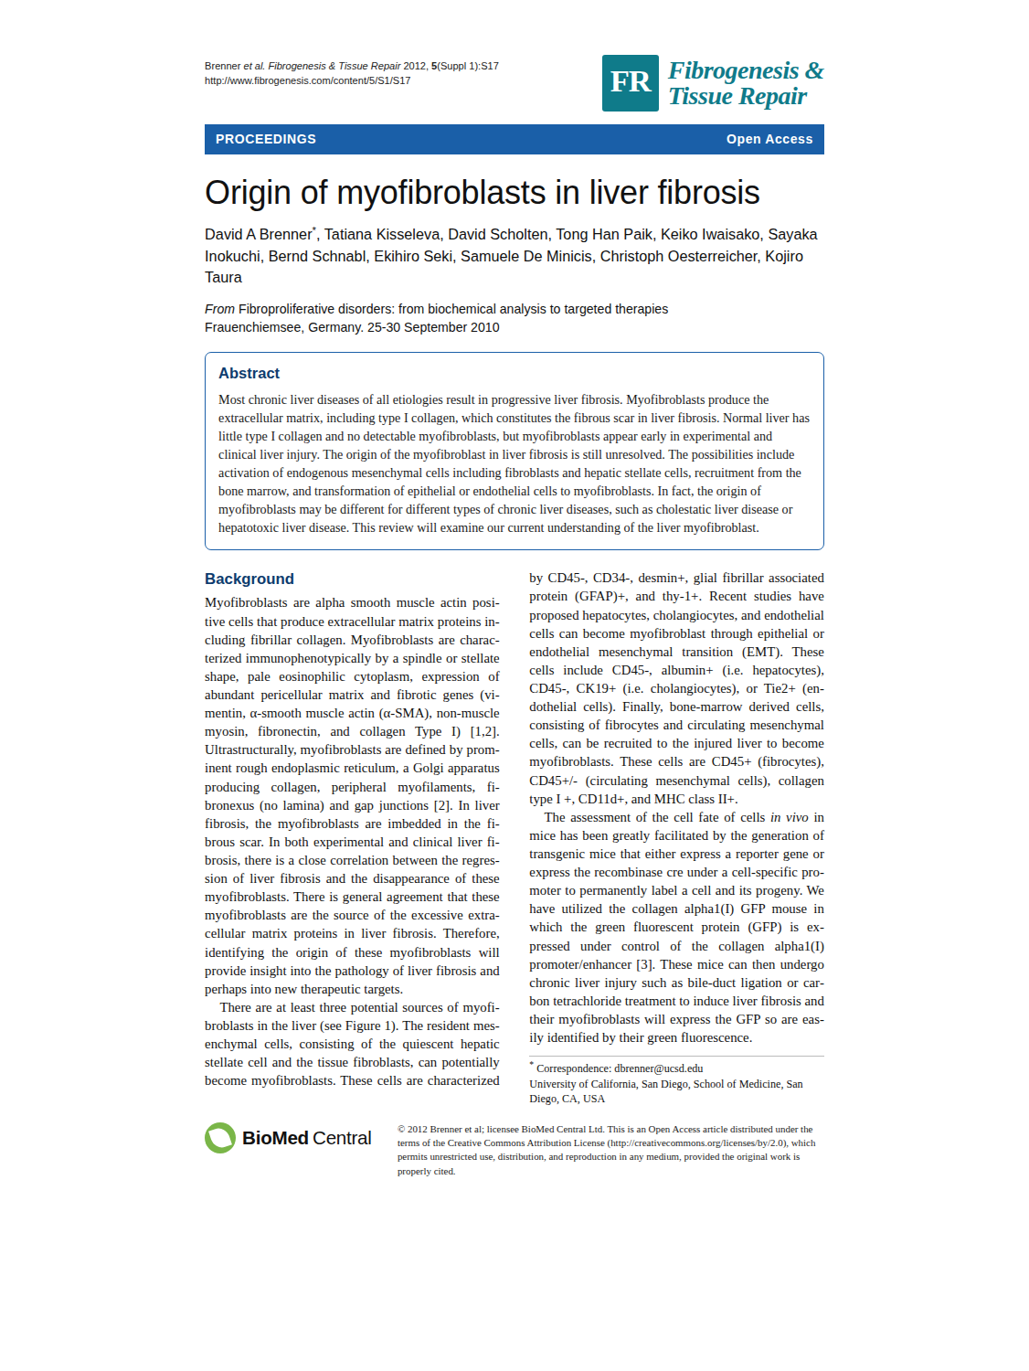Brenner et al. Fibrogenesis & Tissue Repair 2012, 5(Suppl 1):S17
http://www.fibrogenesis.com/content/5/S1/S17
FR
Fibrogenesis &
Tissue Repair
PROCEEDINGS
Open Access
Origin of myofibroblasts in liver fibrosis
David A Brenner*, Tatiana Kisseleva, David Scholten, Tong Han Paik, Keiko Iwaisako, Sayaka Inokuchi, Bernd Schnabl, Ekihiro Seki, Samuele De Minicis, Christoph Oesterreicher, Kojiro Taura
From Fibroproliferative disorders: from biochemical analysis to targeted therapies
Frauenchiemsee, Germany. 25-30 September 2010
Abstract
Most chronic liver diseases of all etiologies result in progressive liver fibrosis. Myofibroblasts produce the extracellular matrix, including type I collagen, which constitutes the fibrous scar in liver fibrosis. Normal liver has little type I collagen and no detectable myofibroblasts, but myofibroblasts appear early in experimental and clinical liver injury. The origin of the myofibroblast in liver fibrosis is still unresolved. The possibilities include activation of endogenous mesenchymal cells including fibroblasts and hepatic stellate cells, recruitment from the bone marrow, and transformation of epithelial or endothelial cells to myofibroblasts. In fact, the origin of myofibroblasts may be different for different types of chronic liver diseases, such as cholestatic liver disease or hepatotoxic liver disease. This review will examine our current understanding of the liver myofibroblast.
Background
Myofibroblasts are alpha smooth muscle actin positive cells that produce extracellular matrix proteins including fibrillar collagen. Myofibroblasts are characterized immunophenotypically by a spindle or stellate shape, pale eosinophilic cytoplasm, expression of abundant pericellular matrix and fibrotic genes (vimentin, α-smooth muscle actin (α-SMA), non-muscle myosin, fibronectin, and collagen Type I) [1,2]. Ultrastructurally, myofibroblasts are defined by prominent rough endoplasmic reticulum, a Golgi apparatus producing collagen, peripheral myofilaments, fibronexus (no lamina) and gap junctions [2]. In liver fibrosis, the myofibroblasts are imbedded in the fibrous scar. In both experimental and clinical liver fibrosis, there is a close correlation between the regression of liver fibrosis and the disappearance of these myofibroblasts. There is general agreement that these myofibroblasts are the source of the excessive extracellular matrix proteins in liver fibrosis. Therefore, identifying the origin of these myofibroblasts will provide insight into the pathology of liver fibrosis and perhaps into new therapeutic targets.
There are at least three potential sources of myofibroblasts in the liver (see Figure 1). The resident mesenchymal cells, consisting of the quiescent hepatic stellate cell and the tissue fibroblasts, can potentially become myofibroblasts. These cells are characterized by CD45-, CD34-, desmin+, glial fibrillar associated protein (GFAP)+, and thy-1+. Recent studies have proposed hepatocytes, cholangiocytes, and endothelial cells can become myofibroblast through epithelial or endothelial mesenchymal transition (EMT). These cells include CD45-, albumin+ (i.e. hepatocytes), CD45-, CK19+ (i.e. cholangiocytes), or Tie2+ (endothelial cells). Finally, bone-marrow derived cells, consisting of fibrocytes and circulating mesenchymal cells, can be recruited to the injured liver to become myofibroblasts. These cells are CD45+ (fibrocytes), CD45+/- (circulating mesenchymal cells), collagen type I +, CD11d+, and MHC class II+.
The assessment of the cell fate of cells in vivo in mice has been greatly facilitated by the generation of transgenic mice that either express a reporter gene or express the recombinase cre under a cell-specific promoter to permanently label a cell and its progeny. We have utilized the collagen alpha1(I) GFP mouse in which the green fluorescent protein (GFP) is expressed under control of the collagen alpha1(I) promoter/enhancer [3]. These mice can then undergo chronic liver injury such as bile-duct ligation or carbon tetrachloride treatment to induce liver fibrosis and their myofibroblasts will express the GFP so are easily identified by their green fluorescence.
* Correspondence: dbrenner@ucsd.edu
University of California, San Diego, School of Medicine, San Diego, CA, USA
BioMed Central
© 2012 Brenner et al; licensee BioMed Central Ltd. This is an Open Access article distributed under the terms of the Creative Commons Attribution License (http://creativecommons.org/licenses/by/2.0), which permits unrestricted use, distribution, and reproduction in any medium, provided the original work is properly cited.